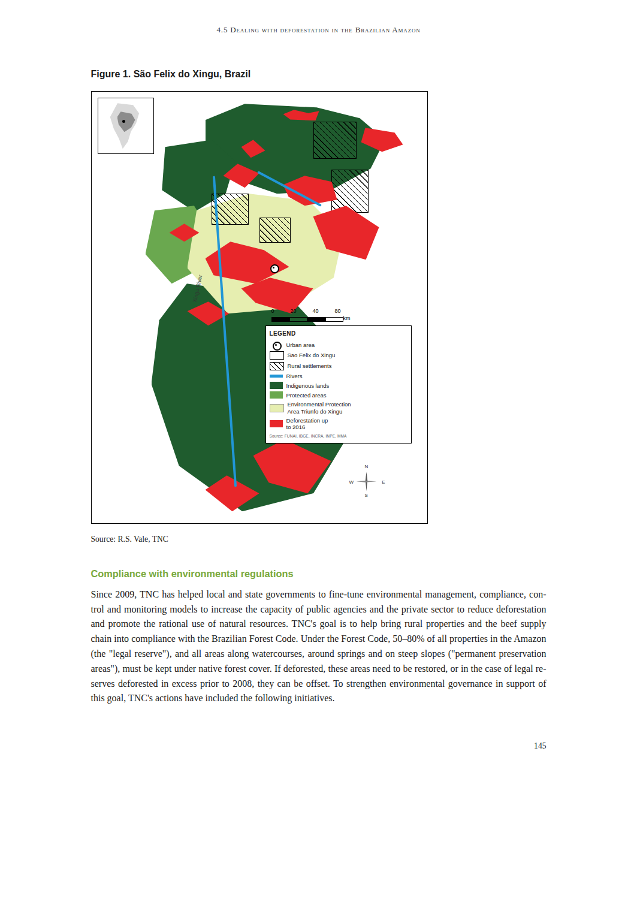4.5 Dealing with deforestation in the Brazilian Amazon
Figure 1. São Felix do Xingu, Brazil
Xingu River
0204080
km
LEGEND
Urban area
Sao Felix do Xingu
Rural settlements
Rivers
Indigenous lands
Protected areas
Environmental Protection
Area Triunfo do Xingu
Deforestation up
to 2016
Source: FUNAI, IBGE, INCRA, INPE, MMA
N
S
E
W
Source: R.S. Vale, TNC
Compliance with environmental regulations
Since 2009, TNC has helped local and state governments to fine-tune environmental management, compliance, control and monitoring models to increase the capacity of public agencies and the private sector to reduce deforestation and promote the rational use of natural resources. TNC's goal is to help bring rural properties and the beef supply chain into compliance with the Brazilian Forest Code. Under the Forest Code, 50–80% of all properties in the Amazon (the "legal reserve"), and all areas along watercourses, around springs and on steep slopes ("permanent preservation areas"), must be kept under native forest cover. If deforested, these areas need to be restored, or in the case of legal reserves deforested in excess prior to 2008, they can be offset. To strengthen environmental governance in support of this goal, TNC's actions have included the following initiatives.
145